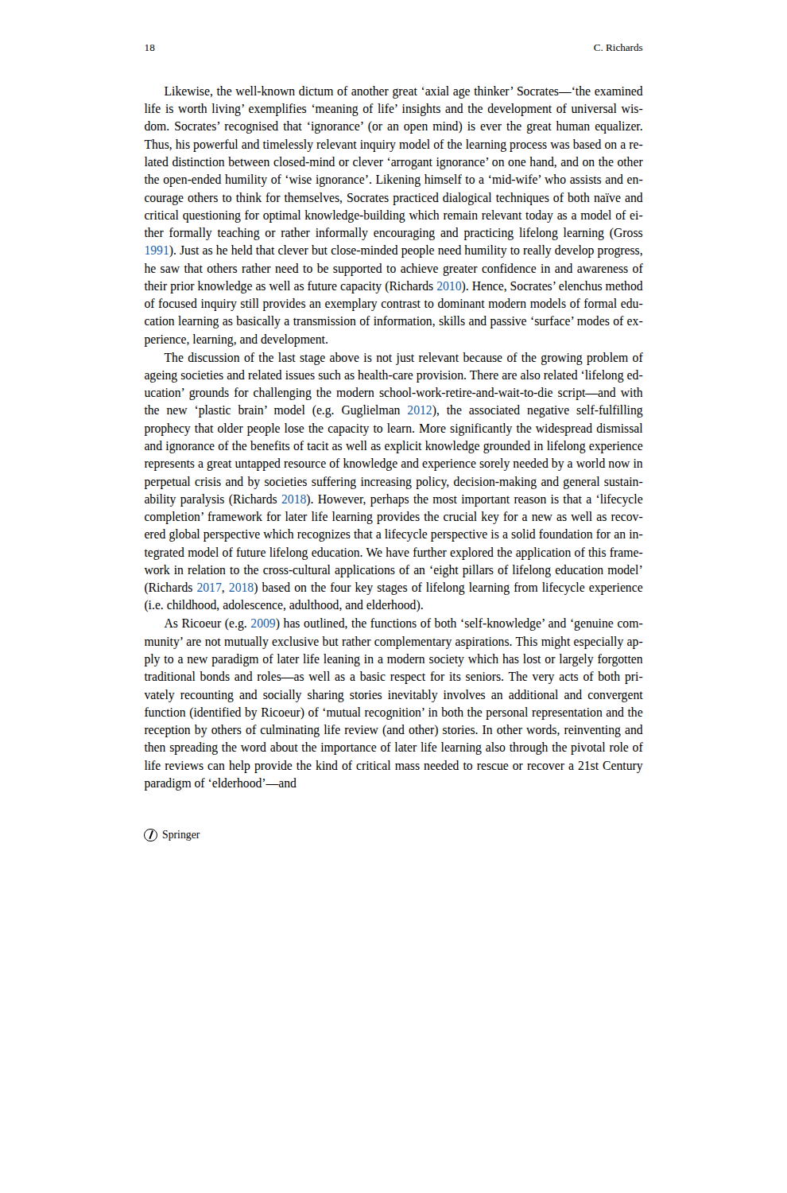18 C. Richards
Likewise, the well-known dictum of another great ‘axial age thinker’ Socrates—‘the examined life is worth living’ exemplifies ‘meaning of life’ insights and the development of universal wisdom. Socrates’ recognised that ‘ignorance’ (or an open mind) is ever the great human equalizer. Thus, his powerful and timelessly relevant inquiry model of the learning process was based on a related distinction between closed-mind or clever ‘arrogant ignorance’ on one hand, and on the other the open-ended humility of ‘wise ignorance’. Likening himself to a ‘mid-wife’ who assists and encourage others to think for themselves, Socrates practiced dialogical techniques of both naïve and critical questioning for optimal knowledge-building which remain relevant today as a model of either formally teaching or rather informally encouraging and practicing lifelong learning (Gross 1991). Just as he held that clever but close-minded people need humility to really develop progress, he saw that others rather need to be supported to achieve greater confidence in and awareness of their prior knowledge as well as future capacity (Richards 2010). Hence, Socrates’ elenchus method of focused inquiry still provides an exemplary contrast to dominant modern models of formal education learning as basically a transmission of information, skills and passive ‘surface’ modes of experience, learning, and development.
The discussion of the last stage above is not just relevant because of the growing problem of ageing societies and related issues such as health-care provision. There are also related ‘lifelong education’ grounds for challenging the modern school-work-retire-and-wait-to-die script—and with the new ‘plastic brain’ model (e.g. Guglielman 2012), the associated negative self-fulfilling prophecy that older people lose the capacity to learn. More significantly the widespread dismissal and ignorance of the benefits of tacit as well as explicit knowledge grounded in lifelong experience represents a great untapped resource of knowledge and experience sorely needed by a world now in perpetual crisis and by societies suffering increasing policy, decision-making and general sustainability paralysis (Richards 2018). However, perhaps the most important reason is that a ‘lifecycle completion’ framework for later life learning provides the crucial key for a new as well as recovered global perspective which recognizes that a lifecycle perspective is a solid foundation for an integrated model of future lifelong education. We have further explored the application of this framework in relation to the cross-cultural applications of an ‘eight pillars of lifelong education model’ (Richards 2017, 2018) based on the four key stages of lifelong learning from lifecycle experience (i.e. childhood, adolescence, adulthood, and elderhood).
As Ricoeur (e.g. 2009) has outlined, the functions of both ‘self-knowledge’ and ‘genuine community’ are not mutually exclusive but rather complementary aspirations. This might especially apply to a new paradigm of later life leaning in a modern society which has lost or largely forgotten traditional bonds and roles—as well as a basic respect for its seniors. The very acts of both privately recounting and socially sharing stories inevitably involves an additional and convergent function (identified by Ricoeur) of ‘mutual recognition’ in both the personal representation and the reception by others of culminating life review (and other) stories. In other words, reinventing and then spreading the word about the importance of later life learning also through the pivotal role of life reviews can help provide the kind of critical mass needed to rescue or recover a 21st Century paradigm of ‘elderhood’—and
Springer